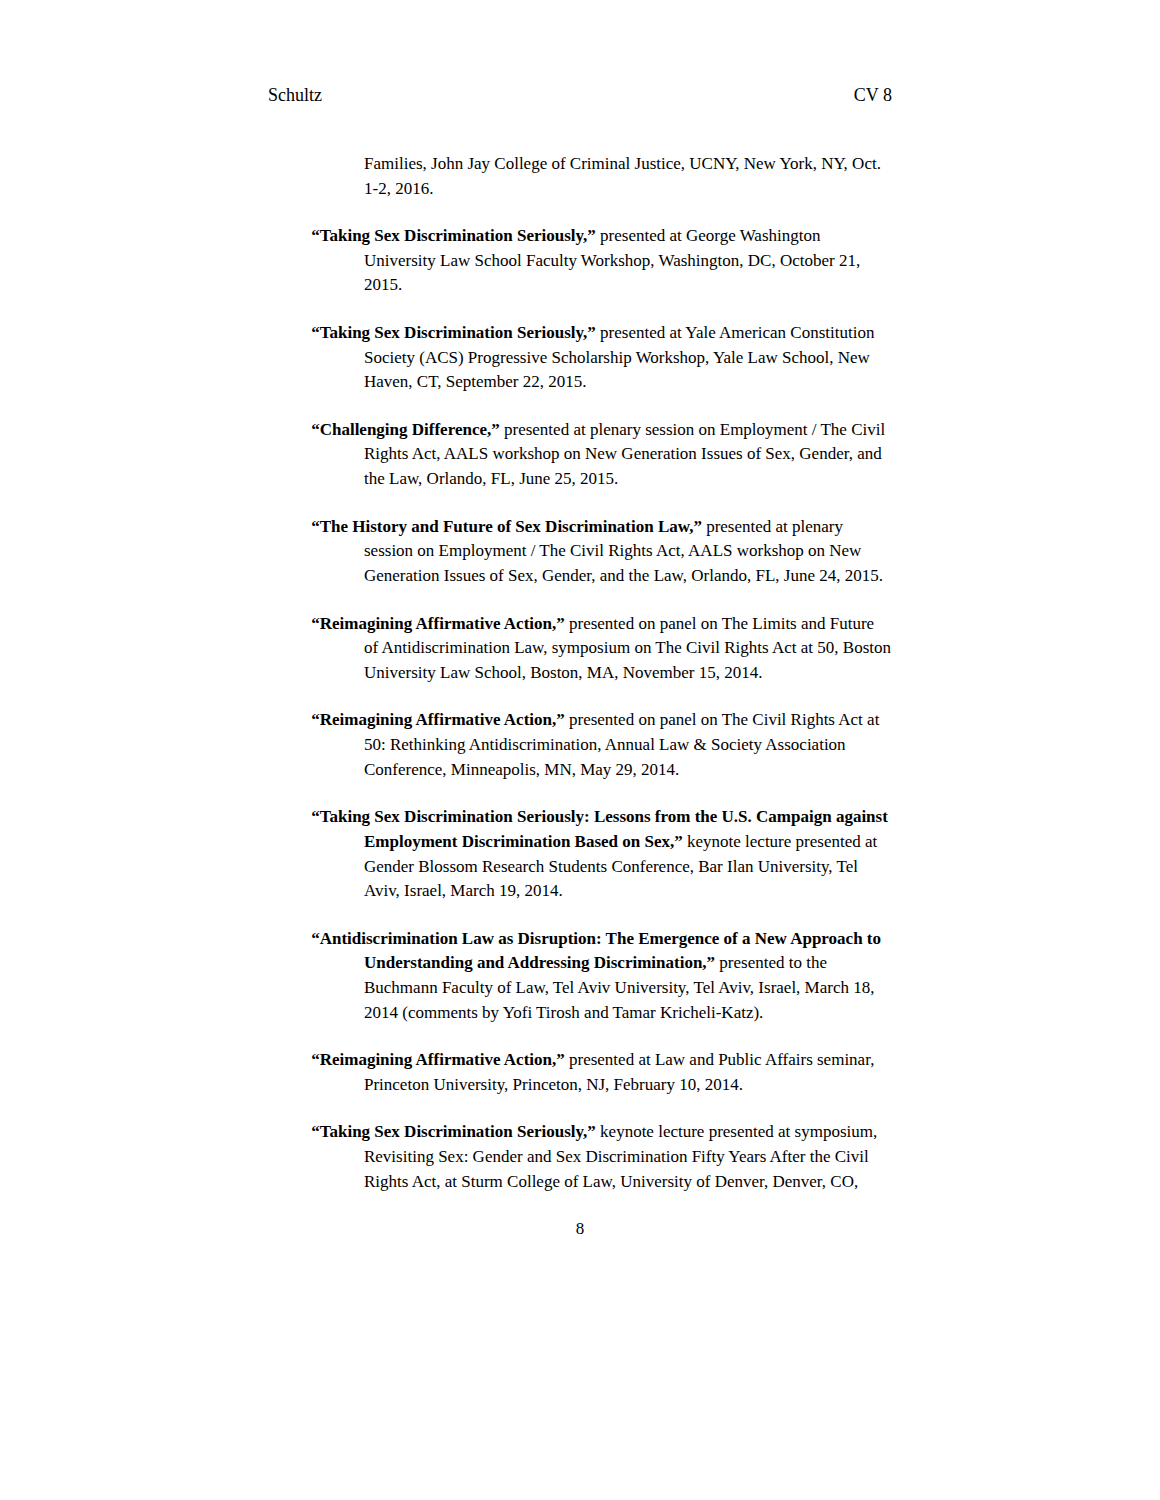Schultz
CV 8
Families, John Jay College of Criminal Justice, UCNY, New York, NY, Oct. 1-2, 2016.
“Taking Sex Discrimination Seriously,” presented at George Washington University Law School Faculty Workshop, Washington, DC, October 21, 2015.
“Taking Sex Discrimination Seriously,” presented at Yale American Constitution Society (ACS) Progressive Scholarship Workshop, Yale Law School, New Haven, CT, September 22, 2015.
“Challenging Difference,” presented at plenary session on Employment / The Civil Rights Act, AALS workshop on New Generation Issues of Sex, Gender, and the Law, Orlando, FL, June 25, 2015.
“The History and Future of Sex Discrimination Law,” presented at plenary session on Employment / The Civil Rights Act, AALS workshop on New Generation Issues of Sex, Gender, and the Law, Orlando, FL, June 24, 2015.
“Reimagining Affirmative Action,” presented on panel on The Limits and Future of Antidiscrimination Law, symposium on The Civil Rights Act at 50, Boston University Law School, Boston, MA, November 15, 2014.
“Reimagining Affirmative Action,” presented on panel on The Civil Rights Act at 50: Rethinking Antidiscrimination, Annual Law & Society Association Conference, Minneapolis, MN, May 29, 2014.
“Taking Sex Discrimination Seriously: Lessons from the U.S. Campaign against Employment Discrimination Based on Sex,” keynote lecture presented at Gender Blossom Research Students Conference, Bar Ilan University, Tel Aviv, Israel, March 19, 2014.
“Antidiscrimination Law as Disruption: The Emergence of a New Approach to Understanding and Addressing Discrimination,” presented to the Buchmann Faculty of Law, Tel Aviv University, Tel Aviv, Israel, March 18, 2014 (comments by Yofi Tirosh and Tamar Kricheli-Katz).
“Reimagining Affirmative Action,” presented at Law and Public Affairs seminar, Princeton University, Princeton, NJ, February 10, 2014.
“Taking Sex Discrimination Seriously,” keynote lecture presented at symposium, Revisiting Sex: Gender and Sex Discrimination Fifty Years After the Civil Rights Act, at Sturm College of Law, University of Denver, Denver, CO,
8